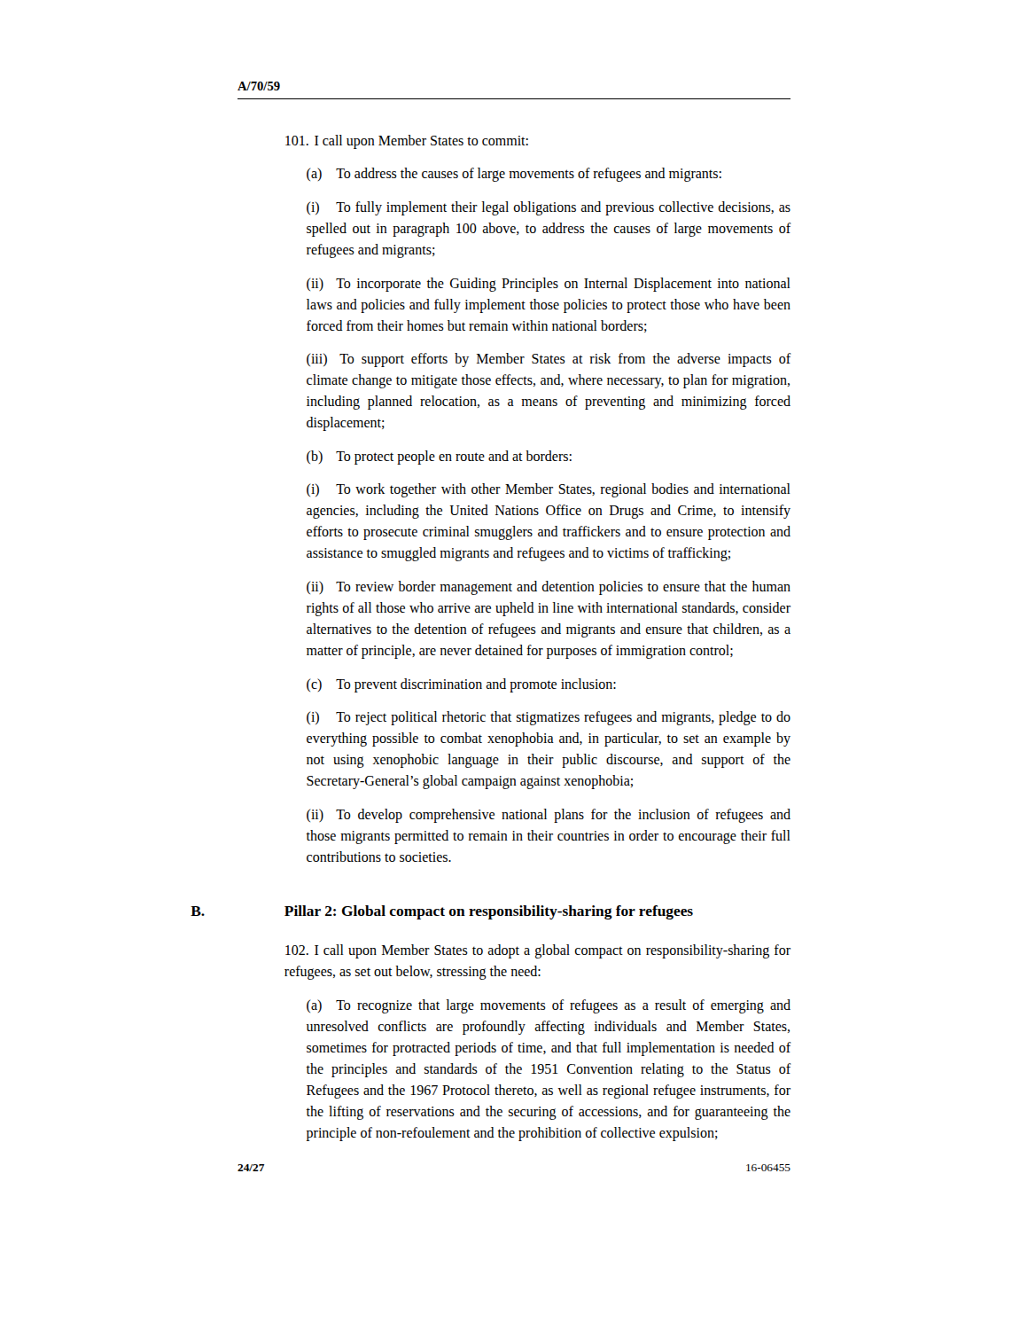A/70/59
101. I call upon Member States to commit:
(a) To address the causes of large movements of refugees and migrants:
(i) To fully implement their legal obligations and previous collective decisions, as spelled out in paragraph 100 above, to address the causes of large movements of refugees and migrants;
(ii) To incorporate the Guiding Principles on Internal Displacement into national laws and policies and fully implement those policies to protect those who have been forced from their homes but remain within national borders;
(iii) To support efforts by Member States at risk from the adverse impacts of climate change to mitigate those effects, and, where necessary, to plan for migration, including planned relocation, as a means of preventing and minimizing forced displacement;
(b) To protect people en route and at borders:
(i) To work together with other Member States, regional bodies and international agencies, including the United Nations Office on Drugs and Crime, to intensify efforts to prosecute criminal smugglers and traffickers and to ensure protection and assistance to smuggled migrants and refugees and to victims of trafficking;
(ii) To review border management and detention policies to ensure that the human rights of all those who arrive are upheld in line with international standards, consider alternatives to the detention of refugees and migrants and ensure that children, as a matter of principle, are never detained for purposes of immigration control;
(c) To prevent discrimination and promote inclusion:
(i) To reject political rhetoric that stigmatizes refugees and migrants, pledge to do everything possible to combat xenophobia and, in particular, to set an example by not using xenophobic language in their public discourse, and support of the Secretary-General’s global campaign against xenophobia;
(ii) To develop comprehensive national plans for the inclusion of refugees and those migrants permitted to remain in their countries in order to encourage their full contributions to societies.
B. Pillar 2: Global compact on responsibility-sharing for refugees
102. I call upon Member States to adopt a global compact on responsibility-sharing for refugees, as set out below, stressing the need:
(a) To recognize that large movements of refugees as a result of emerging and unresolved conflicts are profoundly affecting individuals and Member States, sometimes for protracted periods of time, and that full implementation is needed of the principles and standards of the 1951 Convention relating to the Status of Refugees and the 1967 Protocol thereto, as well as regional refugee instruments, for the lifting of reservations and the securing of accessions, and for guaranteeing the principle of non-refoulement and the prohibition of collective expulsion;
24/27 16-06455